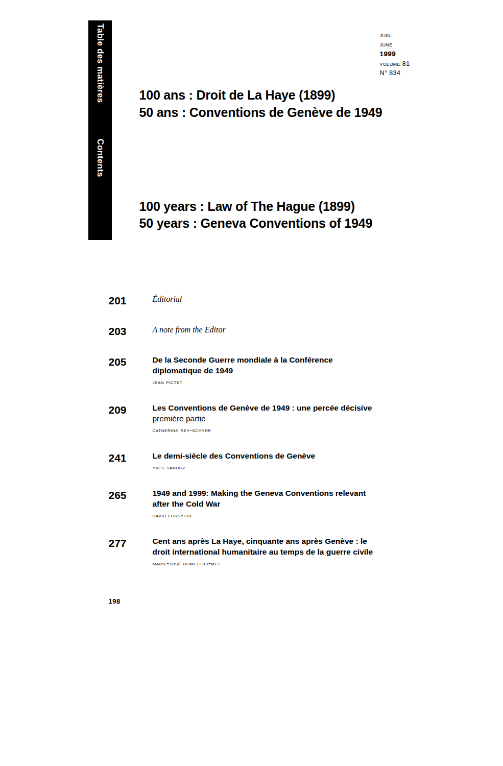Table des matières Contents
Juin
June
1999
Volume 81
N° 834
100 ans : Droit de La Haye (1899)
50 ans : Conventions de Genève de 1949
100 years : Law of The Hague (1899)
50 years : Geneva Conventions of 1949
201
Éditorial
203
A note from the Editor
205
De la Seconde Guerre mondiale à la Conférence
diplomatique de 1949
Jean Pictet
209
Les Conventions de Genève de 1949 : une percée décisive
première partie
Catherine Rey-Schyrr
241
Le demi-siècle des Conventions de Genève
Yves Sandoz
265
1949 and 1999: Making the Geneva Conventions relevant
after the Cold War
David Forsythe
277
Cent ans après La Haye, cinquante ans après Genève : le
droit international humanitaire au temps de la guerre civile
Marie-José Domestici-Met
198